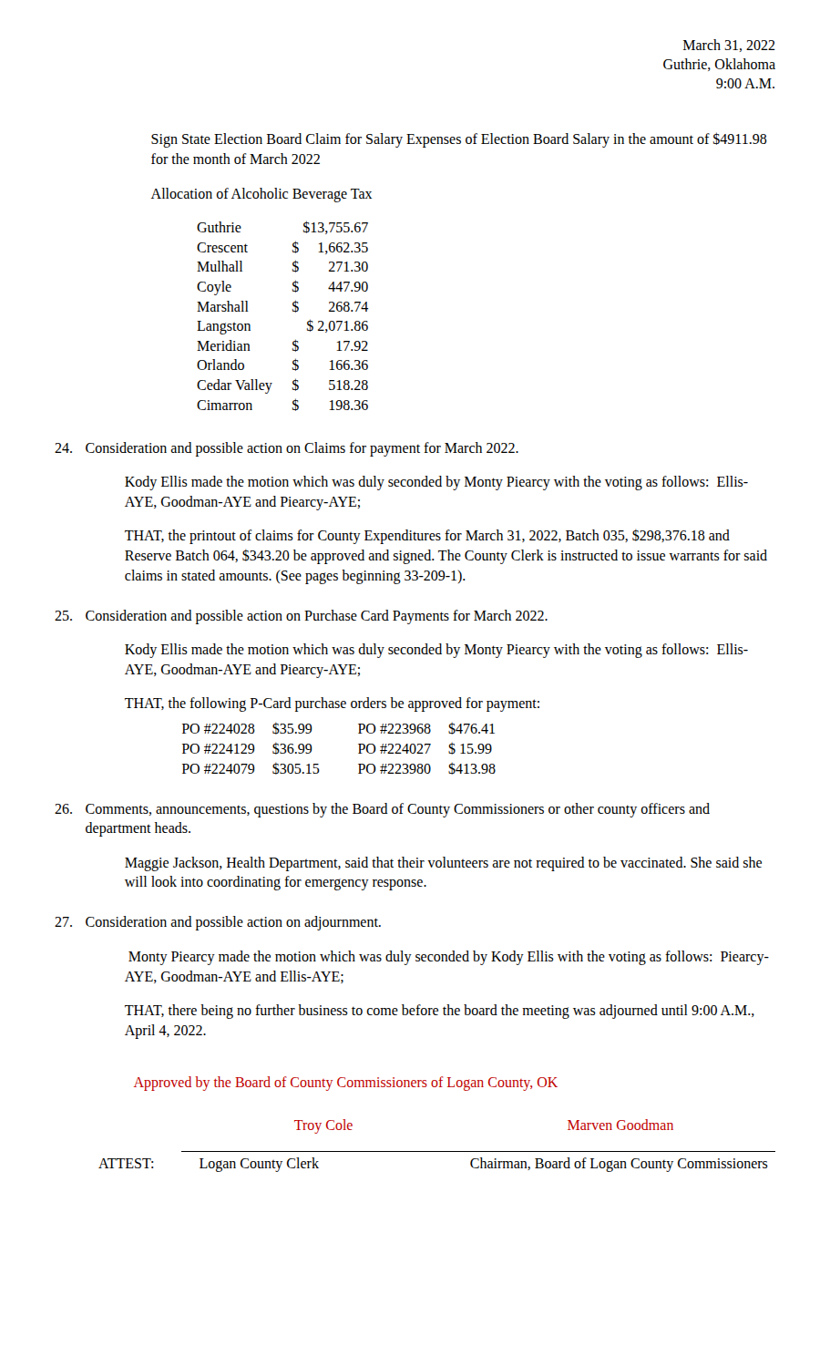March 31, 2022
Guthrie, Oklahoma
9:00 A.M.
Sign State Election Board Claim for Salary Expenses of Election Board Salary in the amount of $4911.98 for the month of March 2022
Allocation of Alcoholic Beverage Tax
| Guthrie | | $13,755.67 |
| Crescent | $ | 1,662.35 |
| Mulhall | $ | 271.30 |
| Coyle | $ | 447.90 |
| Marshall | $ | 268.74 |
| Langston | | $ 2,071.86 |
| Meridian | $ | 17.92 |
| Orlando | $ | 166.36 |
| Cedar Valley | $ | 518.28 |
| Cimarron | $ | 198.36 |
24. Consideration and possible action on Claims for payment for March 2022.
Kody Ellis made the motion which was duly seconded by Monty Piearcy with the voting as follows: Ellis-AYE, Goodman-AYE and Piearcy-AYE;
THAT, the printout of claims for County Expenditures for March 31, 2022, Batch 035, $298,376.18 and Reserve Batch 064, $343.20 be approved and signed. The County Clerk is instructed to issue warrants for said claims in stated amounts. (See pages beginning 33-209-1).
25. Consideration and possible action on Purchase Card Payments for March 2022.
Kody Ellis made the motion which was duly seconded by Monty Piearcy with the voting as follows: Ellis-AYE, Goodman-AYE and Piearcy-AYE;
THAT, the following P-Card purchase orders be approved for payment:
| PO #224028 | $35.99 | PO #223968 | $476.41 |
| PO #224129 | $36.99 | PO #224027 | $ 15.99 |
| PO #224079 | $305.15 | PO #223980 | $413.98 |
26. Comments, announcements, questions by the Board of County Commissioners or other county officers and department heads.
Maggie Jackson, Health Department, said that their volunteers are not required to be vaccinated. She said she will look into coordinating for emergency response.
27. Consideration and possible action on adjournment.
Monty Piearcy made the motion which was duly seconded by Kody Ellis with the voting as follows: Piearcy-AYE, Goodman-AYE and Ellis-AYE;
THAT, there being no further business to come before the board the meeting was adjourned until 9:00 A.M., April 4, 2022.
Approved by the Board of County Commissioners of Logan County, OK
Troy Cole
ATTEST:
Logan County Clerk
Marven Goodman
Chairman, Board of Logan County Commissioners